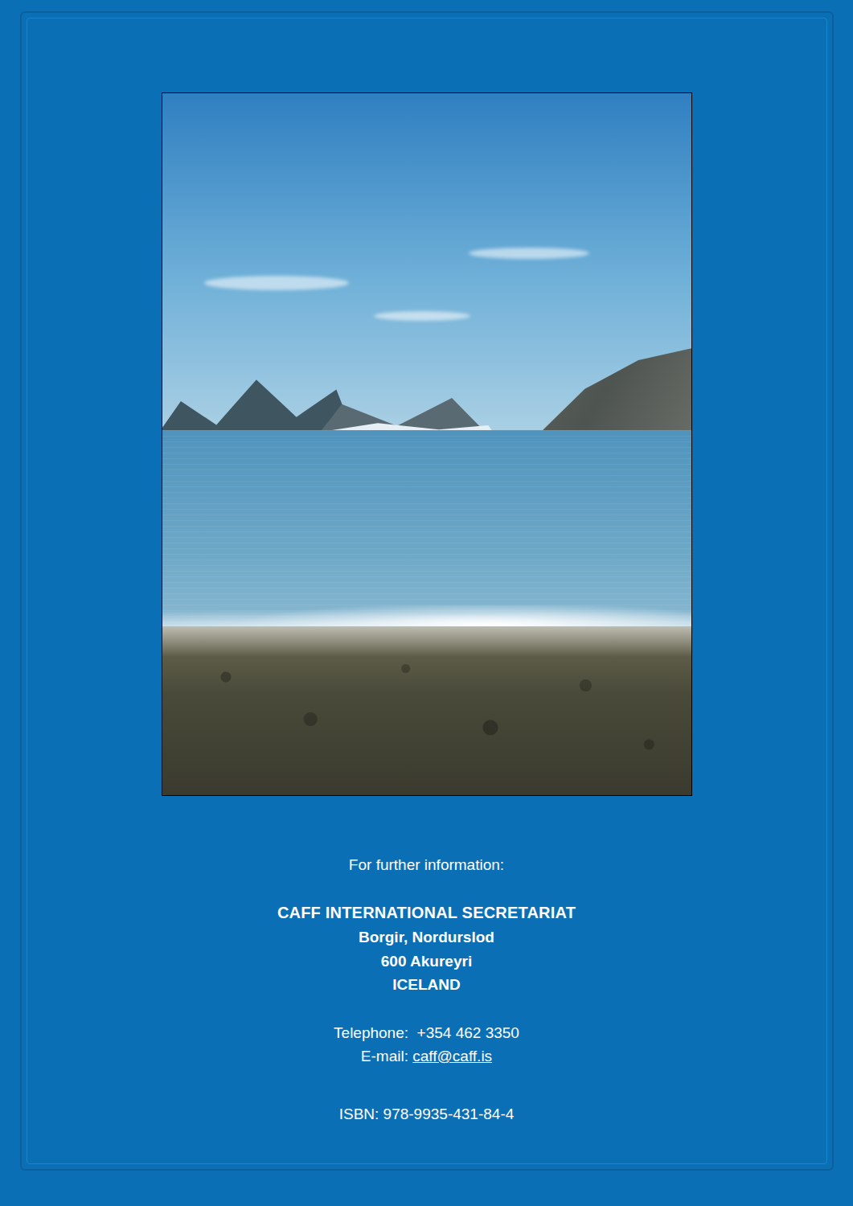For further information:
CAFF INTERNATIONAL SECRETARIAT
Borgir, Nordurslod
600 Akureyri
ICELAND
Telephone: +354 462 3350
E-mail: caff@caff.is
ISBN: 978-9935-431-84-4